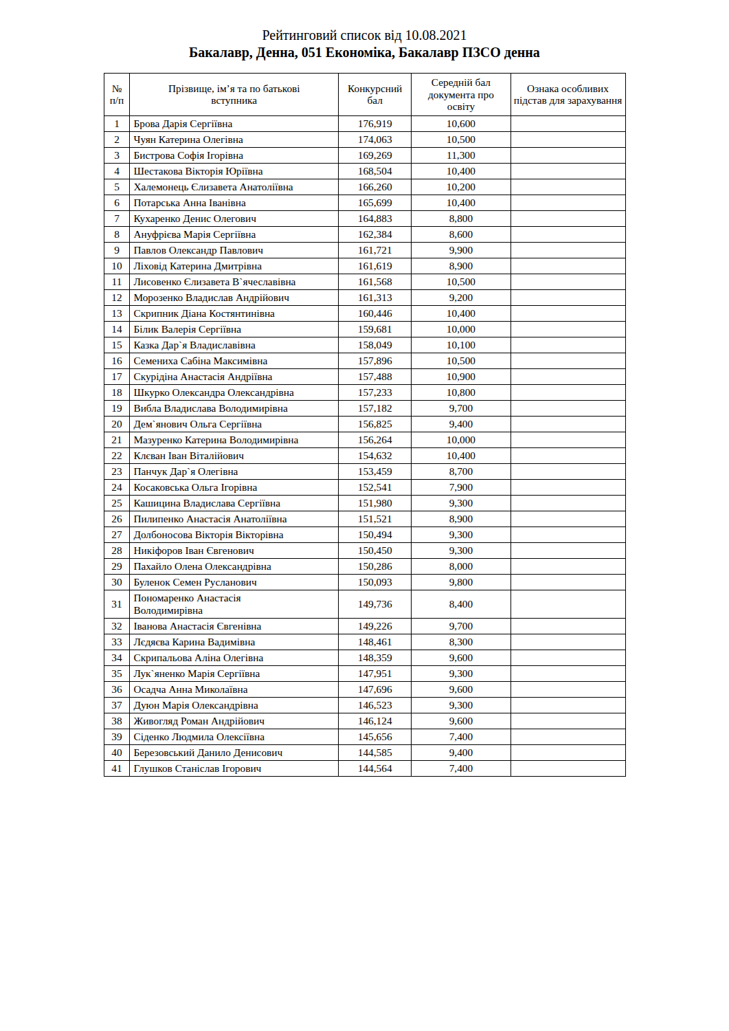Рейтинговий список від 10.08.2021
Бакалавр, Денна, 051 Економіка, Бакалавр ПЗСО денна
| № п/п | Прізвище, ім’я та по батькові вступника | Конкурсний бал | Середній бал документа про освіту | Ознака особливих підстав для зарахування |
| --- | --- | --- | --- | --- |
| 1 | Брова Дарія Сергіївна | 176,919 | 10,600 | |
| 2 | Чуян Катерина Олегівна | 174,063 | 10,500 | |
| 3 | Бистрова Софія Ігорівна | 169,269 | 11,300 | |
| 4 | Шестакова Вікторія Юріївна | 168,504 | 10,400 | |
| 5 | Халемонець Єлизавета Анатоліївна | 166,260 | 10,200 | |
| 6 | Потарська Анна Іванівна | 165,699 | 10,400 | |
| 7 | Кухаренко Денис Олегович | 164,883 | 8,800 | |
| 8 | Ануфрієва Марія Сергіївна | 162,384 | 8,600 | |
| 9 | Павлов Олександр Павлович | 161,721 | 9,900 | |
| 10 | Ліховід Катерина Дмитрівна | 161,619 | 8,900 | |
| 11 | Лисовенко Єлизавета В`ячеславівна | 161,568 | 10,500 | |
| 12 | Морозенко Владислав Андрійович | 161,313 | 9,200 | |
| 13 | Скрипник Діана Костянтинівна | 160,446 | 10,400 | |
| 14 | Білик Валерія Сергіївна | 159,681 | 10,000 | |
| 15 | Казка Дар`я Владиславівна | 158,049 | 10,100 | |
| 16 | Семениха Сабіна Максимівна | 157,896 | 10,500 | |
| 17 | Скурідіна Анастасія Андріївна | 157,488 | 10,900 | |
| 18 | Шкурко Олександра Олександрівна | 157,233 | 10,800 | |
| 19 | Вибла Владислава Володимирівна | 157,182 | 9,700 | |
| 20 | Дем`янович Ольга Сергіївна | 156,825 | 9,400 | |
| 21 | Мазуренко Катерина Володимирівна | 156,264 | 10,000 | |
| 22 | Клєван Іван Віталійович | 154,632 | 10,400 | |
| 23 | Панчук Дар`я Олегівна | 153,459 | 8,700 | |
| 24 | Косаковська Ольга Ігорівна | 152,541 | 7,900 | |
| 25 | Кашицина Владислава Сергіївна | 151,980 | 9,300 | |
| 26 | Пилипенко Анастасія Анатоліївна | 151,521 | 8,900 | |
| 27 | Долбоносова Вікторія Вікторівна | 150,494 | 9,300 | |
| 28 | Никіфоров Іван Євгенович | 150,450 | 9,300 | |
| 29 | Пахайло Олена Олександрівна | 150,286 | 8,000 | |
| 30 | Буленок Семен Русланович | 150,093 | 9,800 | |
| 31 | Пономаренко Анастасія Володимирівна | 149,736 | 8,400 | |
| 32 | Іванова Анастасія Євгенівна | 149,226 | 9,700 | |
| 33 | Лєдяєва Карина Вадимівна | 148,461 | 8,300 | |
| 34 | Скрипальова Аліна Олегівна | 148,359 | 9,600 | |
| 35 | Лук`яненко Марія Сергіївна | 147,951 | 9,300 | |
| 36 | Осадча Анна Миколаївна | 147,696 | 9,600 | |
| 37 | Дуюн Марія Олександрівна | 146,523 | 9,300 | |
| 38 | Живогляд Роман Андрійович | 146,124 | 9,600 | |
| 39 | Сіденко Людмила Олексіївна | 145,656 | 7,400 | |
| 40 | Березовський Данило Денисович | 144,585 | 9,400 | |
| 41 | Глушков Станіслав Ігорович | 144,564 | 7,400 | |